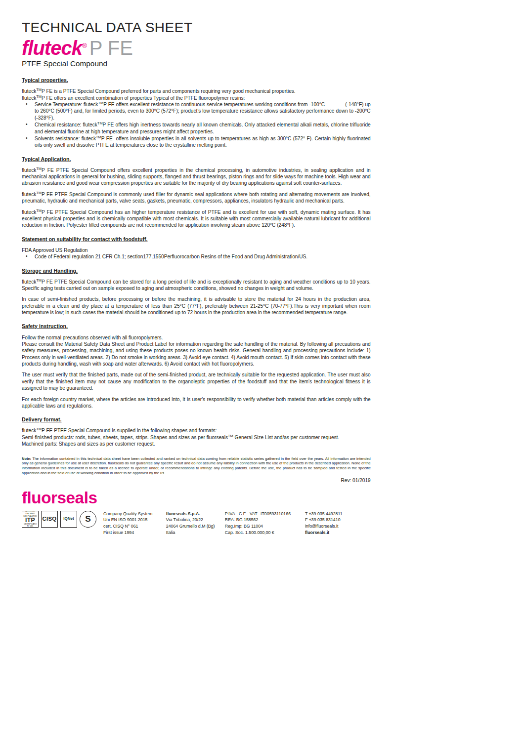TECHNICAL DATA SHEET
fluteck®P FE
PTFE Special Compound
Typical properties.
fluteckTMP FE is a PTFE Special Compound preferred for parts and components requiring very good mechanical properties.
fluteckTMP FE offers an excellent combination of properties Typical of the PTFE fluoropolymer resins:
Service Temperature: fluteckTMP FE offers excellent resistance to continuous service temperatures-working conditions from -100°C (-148°F) up to 260°C (500°F) and, for limited periods, even to 300°C (572°F); product's low temperature resistance allows satisfactory performance down to -200°C (-328°F).
Chemical resistance: fluteckTMP FE offers high inertness towards nearly all known chemicals. Only attacked elemental alkali metals, chlorine trifluoride and elemental fluorine at high temperature and pressures might affect properties.
Solvents resistance: fluteckTMP FE offers insoluble properties in all solvents up to temperatures as high as 300°C (572° F). Certain highly fluorinated oils only swell and dissolve PTFE at temperatures close to the crystalline melting point.
Typical Application.
fluteckTMP FE PTFE Special Compound offers excellent properties in the chemical processing, in automotive industries, in sealing application and in mechanical applications in general for bushing, sliding supports, flanged and thrust bearings, piston rings and for slide ways for machine tools. High wear and abrasion resistance and good wear compression properties are suitable for the majority of dry bearing applications against soft counter-surfaces.
fluteckTMP FE PTFE Special Compound is commonly used filler for dynamic seal applications where both rotating and alternating movements are involved, pneumatic, hydraulic and mechanical parts, valve seats, gaskets, pneumatic, compressors, appliances, insulators hydraulic and mechanical parts.
fluteckTMP FE PTFE Special Compound has an higher temperature resistance of PTFE and is excellent for use with soft, dynamic mating surface. It has excellent physical properties and is chemically compatible with most chemicals. It is suitable with most commercially available natural lubricant for additional reduction in friction. Polyester filled compounds are not recommended for application involving steam above 120°C (248°F).
Statement on suitability for contact with foodstuff.
FDA Approved US Regulation
Code of Federal regulation 21 CFR Ch.1; section177.1550Perfluorocarbon Resins of the Food and Drug Administration/US.
Storage and Handling.
fluteckTMP FE PTFE Special Compound can be stored for a long period of life and is exceptionally resistant to aging and weather conditions up to 10 years. Specific aging tests carried out on sample exposed to aging and atmospheric conditions, showed no changes in weight and volume.
In case of semi-finished products, before processing or before the machining, it is advisable to store the material for 24 hours in the production area, preferable in a clean and dry place at a temperature of less than 25°C (77°F), preferably between 21-25°C (70-77°F).This is very important when room temperature is low; in such cases the material should be conditioned up to 72 hours in the production area in the recommended temperature range.
Safety instruction.
Follow the normal precautions observed with all fluoropolymers.
Please consult the Material Safety Data Sheet and Product Label for information regarding the safe handling of the material. By following all precautions and safety measures, processing, machining, and using these products poses no known health risks. General handling and processing precautions include: 1) Process only in well-ventilated areas. 2) Do not smoke in working areas. 3) Avoid eye contact. 4) Avoid mouth contact. 5) If skin comes into contact with these products during handling, wash with soap and water afterwards. 6) Avoid contact with hot fluoropolymers.
The user must verify that the finished parts, made out of the semi-finished product, are technically suitable for the requested application. The user must also verify that the finished item may not cause any modification to the organoleptic properties of the foodstuff and that the item's technological fitness it is assigned to may be guaranteed.
For each foreign country market, where the articles are introduced into, it is user's responsibility to verify whether both material than articles comply with the applicable laws and regulations.
Delivery format.
fluteckTMP FE PTFE Special Compound is supplied in the following shapes and formats:
Semi-finished products: rods, tubes, sheets, tapes, strips. Shapes and sizes as per fluorsealsTM General Size List and/as per customer request.
Machined parts: Shapes and sizes as per customer request.
Note: The information contained in this technical data sheet have been collected and ranked on technical data coming from reliable statistic series gathered in the field over the years. All information are intended only as general guidelines for use at user discretion. fluorseals do not guarantee any specific result and do not assume any liability in connection with the use of the products in the described application. None of the information included in this document is to be taken as a licence to operate under, or recommendations to infringe any existing patents. Before the use, the product has to be sampled and tested in the specific application and in the field of use at working condition in order to be approved by the us.
Rev: 01/2019
fluorseals
| ISTITUTO ITALIANO DEI PLASTICI ITP CERTIFICATO N° 061 CISQ IQNet S | Company Quality System Uni EN ISO 9001:2015 cert. CISQ N° 061 First issue 1994 | fluorseals S.p.A. Via Tribolina, 20/22 24064 Grumello d.M (Bg) Italia | P.IVA - C.F - VAT: IT00593110166 REA: BG 158562 Reg.Imp: BG 11004 Cap. Soc. 1.500.000,00 € | T +39 035 4492811 F +39 035 831410 info@fluorseals.it fluorseals.it |